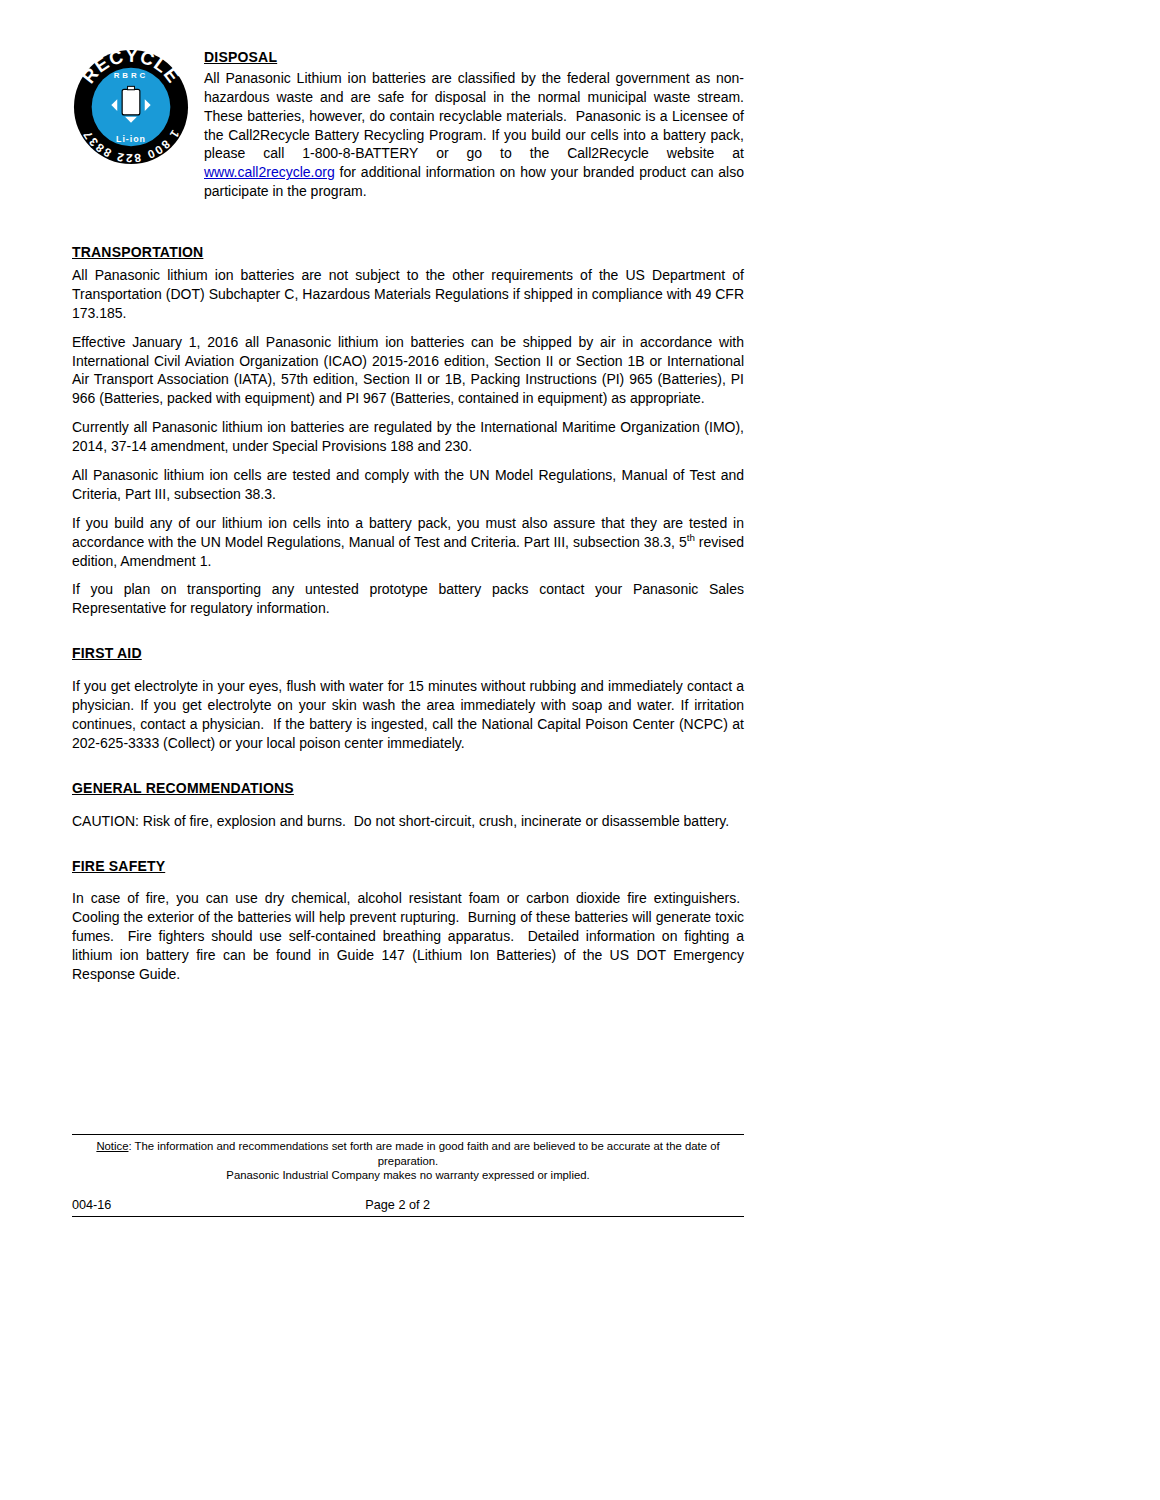Battery recycling seal RECYCLE 1 800 822 8837 Li-ion RBRC
DISPOSAL
All Panasonic Lithium ion batteries are classified by the federal government as non-hazardous waste and are safe for disposal in the normal municipal waste stream. These batteries, however, do contain recyclable materials. Panasonic is a Licensee of the Call2Recycle Battery Recycling Program. If you build our cells into a battery pack, please call 1-800-8-BATTERY or go to the Call2Recycle website at www.call2recycle.org for additional information on how your branded product can also participate in the program.
TRANSPORTATION
All Panasonic lithium ion batteries are not subject to the other requirements of the US Department of Transportation (DOT) Subchapter C, Hazardous Materials Regulations if shipped in compliance with 49 CFR 173.185.
Effective January 1, 2016 all Panasonic lithium ion batteries can be shipped by air in accordance with International Civil Aviation Organization (ICAO) 2015-2016 edition, Section II or Section 1B or International Air Transport Association (IATA), 57th edition, Section II or 1B, Packing Instructions (PI) 965 (Batteries), PI 966 (Batteries, packed with equipment) and PI 967 (Batteries, contained in equipment) as appropriate.
Currently all Panasonic lithium ion batteries are regulated by the International Maritime Organization (IMO), 2014, 37-14 amendment, under Special Provisions 188 and 230.
All Panasonic lithium ion cells are tested and comply with the UN Model Regulations, Manual of Test and Criteria, Part III, subsection 38.3.
If you build any of our lithium ion cells into a battery pack, you must also assure that they are tested in accordance with the UN Model Regulations, Manual of Test and Criteria. Part III, subsection 38.3, 5th revised edition, Amendment 1.
If you plan on transporting any untested prototype battery packs contact your Panasonic Sales Representative for regulatory information.
FIRST AID
If you get electrolyte in your eyes, flush with water for 15 minutes without rubbing and immediately contact a physician. If you get electrolyte on your skin wash the area immediately with soap and water. If irritation continues, contact a physician. If the battery is ingested, call the National Capital Poison Center (NCPC) at 202-625-3333 (Collect) or your local poison center immediately.
GENERAL RECOMMENDATIONS
CAUTION: Risk of fire, explosion and burns. Do not short-circuit, crush, incinerate or disassemble battery.
FIRE SAFETY
In case of fire, you can use dry chemical, alcohol resistant foam or carbon dioxide fire extinguishers. Cooling the exterior of the batteries will help prevent rupturing. Burning of these batteries will generate toxic fumes. Fire fighters should use self-contained breathing apparatus. Detailed information on fighting a lithium ion battery fire can be found in Guide 147 (Lithium Ion Batteries) of the US DOT Emergency Response Guide.
Notice: The information and recommendations set forth are made in good faith and are believed to be accurate at the date of preparation.
Panasonic Industrial Company makes no warranty expressed or implied.
004-16 Page 2 of 2